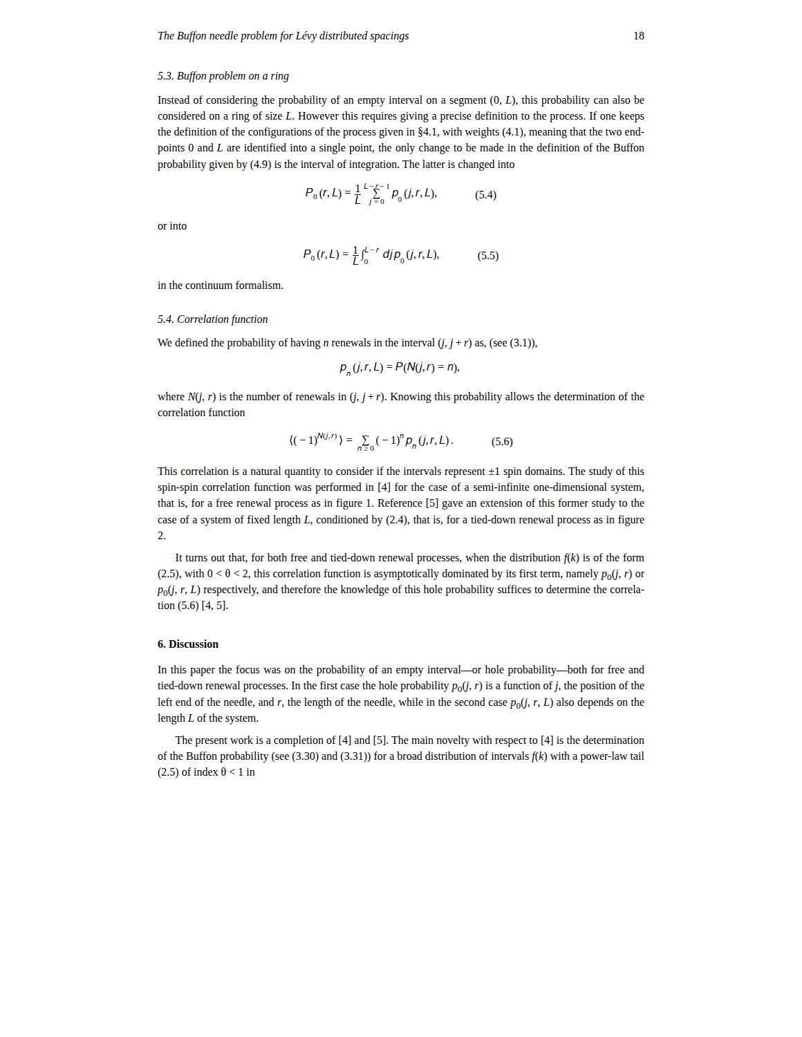The Buffon needle problem for Lévy distributed spacings 18
5.3. Buffon problem on a ring
Instead of considering the probability of an empty interval on a segment (0, L), this probability can also be considered on a ring of size L. However this requires giving a precise definition to the process. If one keeps the definition of the configurations of the process given in §4.1, with weights (4.1), meaning that the two endpoints 0 and L are identified into a single point, the only change to be made in the definition of the Buffon probability given by (4.9) is the interval of integration. The latter is changed into
P0 (r,L) = 1L ∑ j=0 L−r−1 p0 (j,r,L) ,
(5.4)
or into
P0 (r,L) = 1L ∫ 0 L−r dj p0 (j,r,L) ,
(5.5)
in the continuum formalism.
5.4. Correlation function
We defined the probability of having n renewals in the interval (j, j + r) as, (see (3.1)),
pn (j,r,L) = P (N(j,r) =n),
where N(j, r) is the number of renewals in (j, j + r). Knowing this probability allows the determination of the correlation function
⟨ (−1) N(j,r) ⟩ = ∑ n≥0 (−1) n pn (j,r,L) .
(5.6)
This correlation is a natural quantity to consider if the intervals represent ±1 spin domains. The study of this spin-spin correlation function was performed in [4] for the case of a semi-infinite one-dimensional system, that is, for a free renewal process as in figure 1. Reference [5] gave an extension of this former study to the case of a system of fixed length L, conditioned by (2.4), that is, for a tied-down renewal process as in figure 2.
It turns out that, for both free and tied-down renewal processes, when the distribution f(k) is of the form (2.5), with 0 < θ < 2, this correlation function is asymptotically dominated by its first term, namely p0(j, r) or p0(j, r, L) respectively, and therefore the knowledge of this hole probability suffices to determine the correlation (5.6) [4, 5].
6. Discussion
In this paper the focus was on the probability of an empty interval—or hole probability—both for free and tied-down renewal processes. In the first case the hole probability p0(j, r) is a function of j, the position of the left end of the needle, and r, the length of the needle, while in the second case p0(j, r, L) also depends on the length L of the system.
The present work is a completion of [4] and [5]. The main novelty with respect to [4] is the determination of the Buffon probability (see (3.30) and (3.31)) for a broad distribution of intervals f(k) with a power-law tail (2.5) of index θ < 1 in